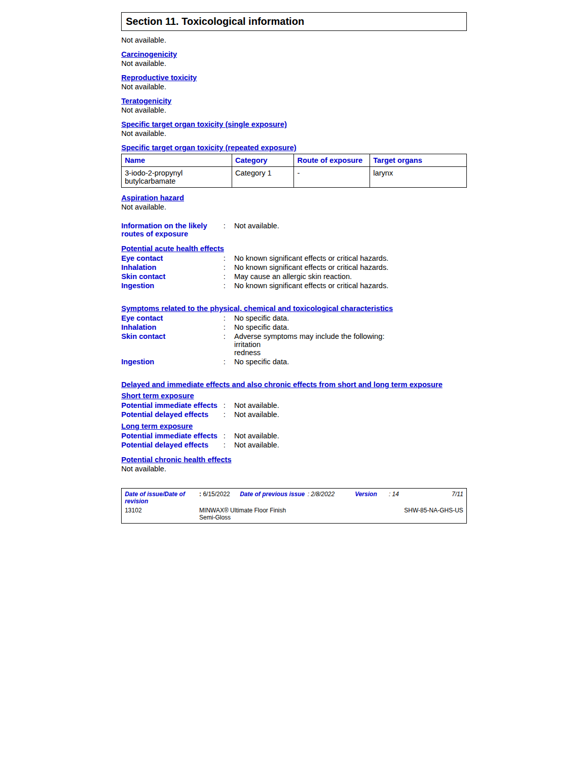Section 11. Toxicological information
Not available.
Carcinogenicity
Not available.
Reproductive toxicity
Not available.
Teratogenicity
Not available.
Specific target organ toxicity (single exposure)
Not available.
Specific target organ toxicity (repeated exposure)
| Name | Category | Route of exposure | Target organs |
| --- | --- | --- | --- |
| 3-iodo-2-propynyl butylcarbamate | Category 1 | - | larynx |
Aspiration hazard
Not available.
| Information on the likely routes of exposure | : | Not available. |
Potential acute health effects
| Eye contact | : | No known significant effects or critical hazards. |
| Inhalation | : | No known significant effects or critical hazards. |
| Skin contact | : | May cause an allergic skin reaction. |
| Ingestion | : | No known significant effects or critical hazards. |
Symptoms related to the physical, chemical and toxicological characteristics
| Eye contact | : | No specific data. |
| Inhalation | : | No specific data. |
| Skin contact | : | Adverse symptoms may include the following: irritation redness |
| Ingestion | : | No specific data. |
Delayed and immediate effects and also chronic effects from short and long term exposure
Short term exposure
| Potential immediate effects | : | Not available. |
| Potential delayed effects | : | Not available. |
Long term exposure
| Potential immediate effects | : | Not available. |
| Potential delayed effects | : | Not available. |
Potential chronic health effects
Not available.
| Date of issue/Date of revision | : 6/15/2022 | Date of previous issue | : 2/8/2022 | Version | : 14 | 7/11 |
| 13102 | MINWAX® Ultimate Floor Finish Semi-Gloss | SHW-85-NA-GHS-US |